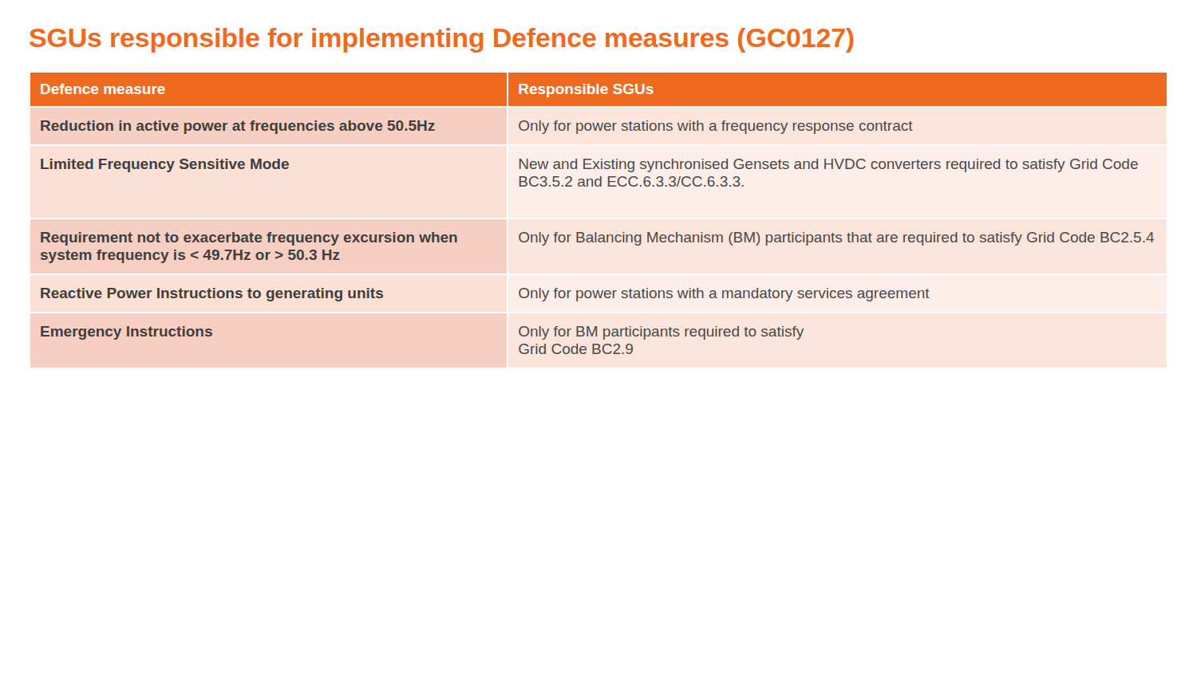SGUs responsible for implementing Defence measures (GC0127)
| Defence measure | Responsible SGUs |
| --- | --- |
| Reduction in active power at frequencies above 50.5Hz | Only for power stations with a frequency response contract |
| Limited Frequency Sensitive Mode | New and Existing synchronised Gensets and HVDC converters required to satisfy Grid Code BC3.5.2 and ECC.6.3.3/CC.6.3.3. |
| Requirement not to exacerbate frequency excursion when system frequency is < 49.7Hz or > 50.3 Hz | Only for Balancing Mechanism (BM) participants that are required to satisfy Grid Code BC2.5.4 |
| Reactive Power Instructions to generating units | Only for power stations with a mandatory services agreement |
| Emergency Instructions | Only for BM participants required to satisfy Grid Code BC2.9 |